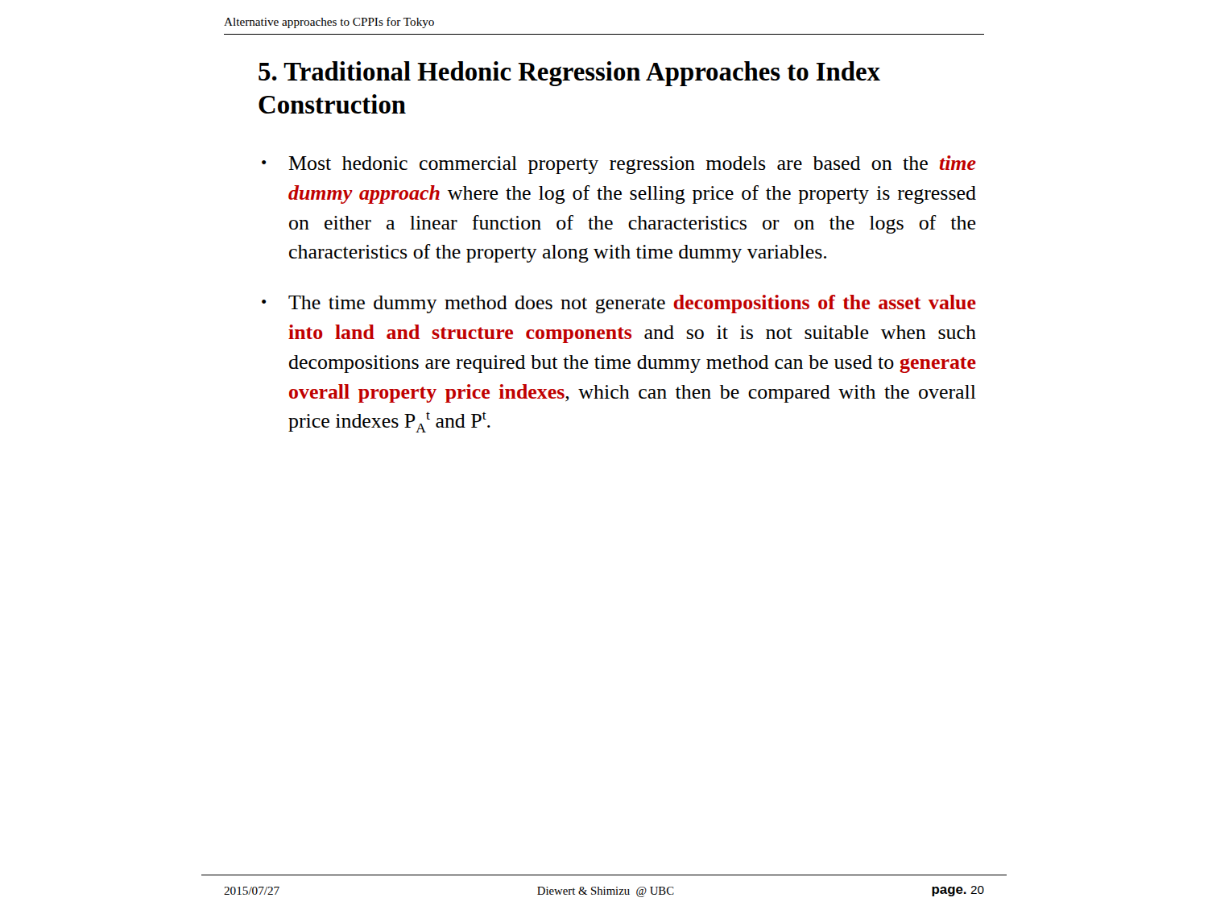Alternative approaches to CPPIs for Tokyo
5. Traditional Hedonic Regression Approaches to Index Construction
Most hedonic commercial property regression models are based on the time dummy approach where the log of the selling price of the property is regressed on either a linear function of the characteristics or on the logs of the characteristics of the property along with time dummy variables.
The time dummy method does not generate decompositions of the asset value into land and structure components and so it is not suitable when such decompositions are required but the time dummy method can be used to generate overall property price indexes, which can then be compared with the overall price indexes PAt and Pt.
2015/07/27
Diewert & Shimizu @ UBC
page. 20